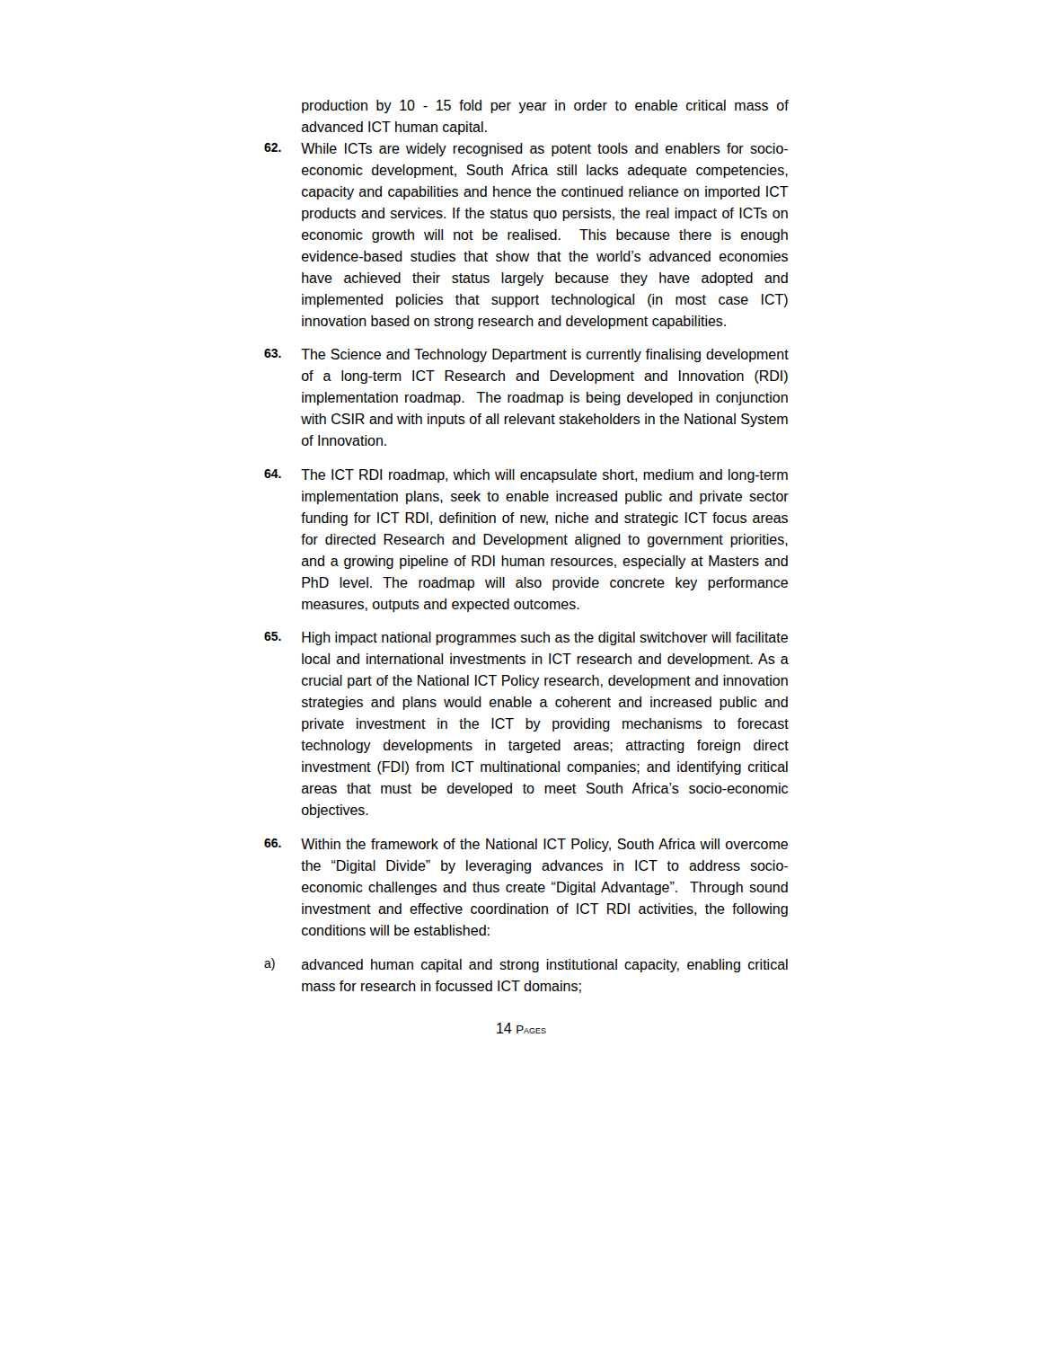production by 10 - 15 fold per year in order to enable critical mass of advanced ICT human capital.
While ICTs are widely recognised as potent tools and enablers for socio-economic development, South Africa still lacks adequate competencies, capacity and capabilities and hence the continued reliance on imported ICT products and services. If the status quo persists, the real impact of ICTs on economic growth will not be realised. This because there is enough evidence-based studies that show that the world’s advanced economies have achieved their status largely because they have adopted and implemented policies that support technological (in most case ICT) innovation based on strong research and development capabilities.
The Science and Technology Department is currently finalising development of a long-term ICT Research and Development and Innovation (RDI) implementation roadmap. The roadmap is being developed in conjunction with CSIR and with inputs of all relevant stakeholders in the National System of Innovation.
The ICT RDI roadmap, which will encapsulate short, medium and long-term implementation plans, seek to enable increased public and private sector funding for ICT RDI, definition of new, niche and strategic ICT focus areas for directed Research and Development aligned to government priorities, and a growing pipeline of RDI human resources, especially at Masters and PhD level. The roadmap will also provide concrete key performance measures, outputs and expected outcomes.
High impact national programmes such as the digital switchover will facilitate local and international investments in ICT research and development. As a crucial part of the National ICT Policy research, development and innovation strategies and plans would enable a coherent and increased public and private investment in the ICT by providing mechanisms to forecast technology developments in targeted areas; attracting foreign direct investment (FDI) from ICT multinational companies; and identifying critical areas that must be developed to meet South Africa’s socio-economic objectives.
Within the framework of the National ICT Policy, South Africa will overcome the “Digital Divide” by leveraging advances in ICT to address socio-economic challenges and thus create “Digital Advantage”. Through sound investment and effective coordination of ICT RDI activities, the following conditions will be established:
advanced human capital and strong institutional capacity, enabling critical mass for research in focussed ICT domains;
14 Pages